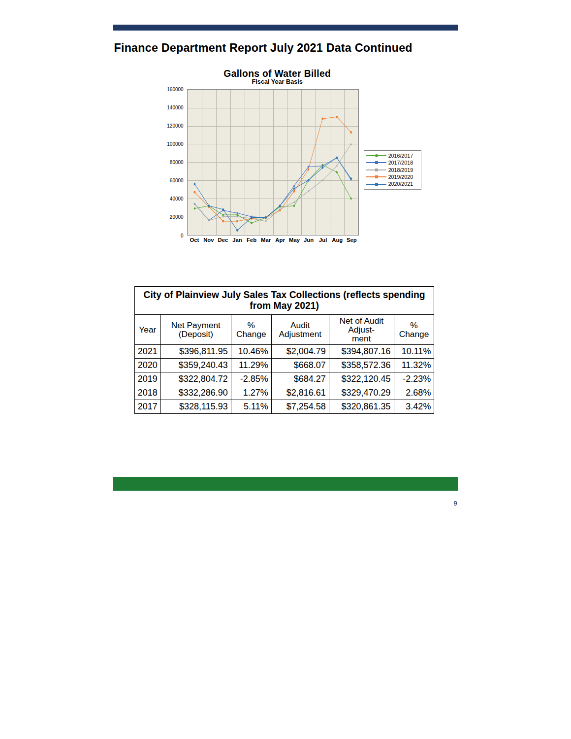Finance Department Report July 2021 Data Continued
Gallons of Water Billed
Fiscal Year Basis
160000 140000 120000 100000 80000 60000 40000 20000 0
Oct Nov Dec Jan Feb Mar Apr May Jun Jul Aug Sep
2016/2017
2017/2018
2018/2019
2019/2020
2020/2021
City of Plainview July Sales Tax Collections (reflects spending from May 2021)
| Year | Net Payment (Deposit) | % Change | Audit Adjustment | Net of Audit Adjust- ment | % Change |
| --- | --- | --- | --- | --- | --- |
| 2021 | $396,811.95 | 10.46% | $2,004.79 | $394,807.16 | 10.11% |
| 2020 | $359,240.43 | 11.29% | $668.07 | $358,572.36 | 11.32% |
| 2019 | $322,804.72 | -2.85% | $684.27 | $322,120.45 | -2.23% |
| 2018 | $332,286.90 | 1.27% | $2,816.61 | $329,470.29 | 2.68% |
| 2017 | $328,115.93 | 5.11% | $7,254.58 | $320,861.35 | 3.42% |
9